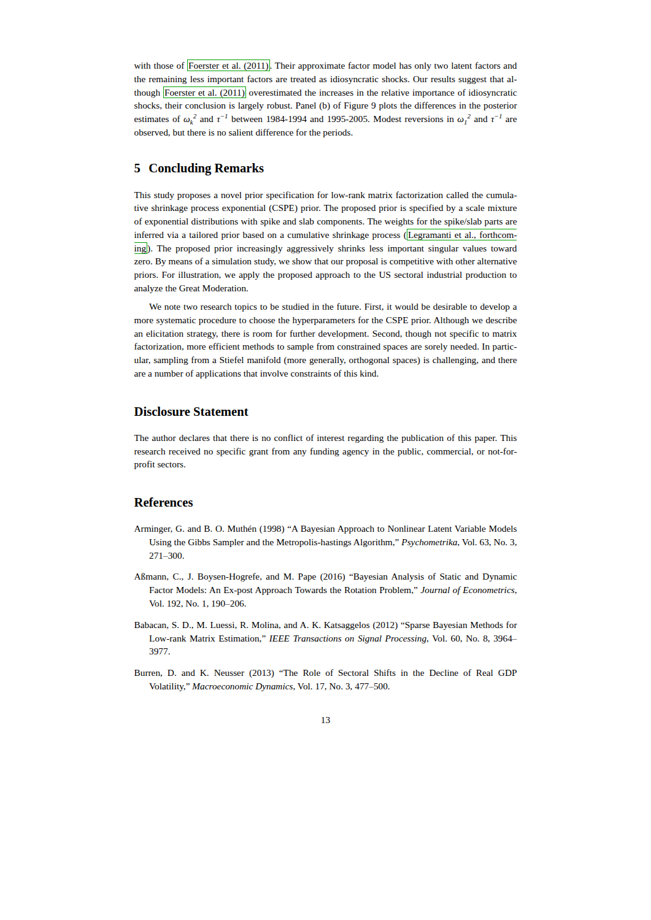with those of Foerster et al. (2011). Their approximate factor model has only two latent factors and the remaining less important factors are treated as idiosyncratic shocks. Our results suggest that although Foerster et al. (2011) overestimated the increases in the relative importance of idiosyncratic shocks, their conclusion is largely robust. Panel (b) of Figure 9 plots the differences in the posterior estimates of ωk2 and τ−1 between 1984-1994 and 1995-2005. Modest reversions in ω12 and τ−1 are observed, but there is no salient difference for the periods.
5 Concluding Remarks
This study proposes a novel prior specification for low-rank matrix factorization called the cumulative shrinkage process exponential (CSPE) prior. The proposed prior is specified by a scale mixture of exponential distributions with spike and slab components. The weights for the spike/slab parts are inferred via a tailored prior based on a cumulative shrinkage process (Legramanti et al., forthcoming). The proposed prior increasingly aggressively shrinks less important singular values toward zero. By means of a simulation study, we show that our proposal is competitive with other alternative priors. For illustration, we apply the proposed approach to the US sectoral industrial production to analyze the Great Moderation.
We note two research topics to be studied in the future. First, it would be desirable to develop a more systematic procedure to choose the hyperparameters for the CSPE prior. Although we describe an elicitation strategy, there is room for further development. Second, though not specific to matrix factorization, more efficient methods to sample from constrained spaces are sorely needed. In particular, sampling from a Stiefel manifold (more generally, orthogonal spaces) is challenging, and there are a number of applications that involve constraints of this kind.
Disclosure Statement
The author declares that there is no conflict of interest regarding the publication of this paper. This research received no specific grant from any funding agency in the public, commercial, or not-for-profit sectors.
References
Arminger, G. and B. O. Muthén (1998) “A Bayesian Approach to Nonlinear Latent Variable Models Using the Gibbs Sampler and the Metropolis-hastings Algorithm,” Psychometrika, Vol. 63, No. 3, 271–300.
Aßmann, C., J. Boysen-Hogrefe, and M. Pape (2016) “Bayesian Analysis of Static and Dynamic Factor Models: An Ex-post Approach Towards the Rotation Problem,” Journal of Econometrics, Vol. 192, No. 1, 190–206.
Babacan, S. D., M. Luessi, R. Molina, and A. K. Katsaggelos (2012) “Sparse Bayesian Methods for Low-rank Matrix Estimation,” IEEE Transactions on Signal Processing, Vol. 60, No. 8, 3964–3977.
Burren, D. and K. Neusser (2013) “The Role of Sectoral Shifts in the Decline of Real GDP Volatility,” Macroeconomic Dynamics, Vol. 17, No. 3, 477–500.
13